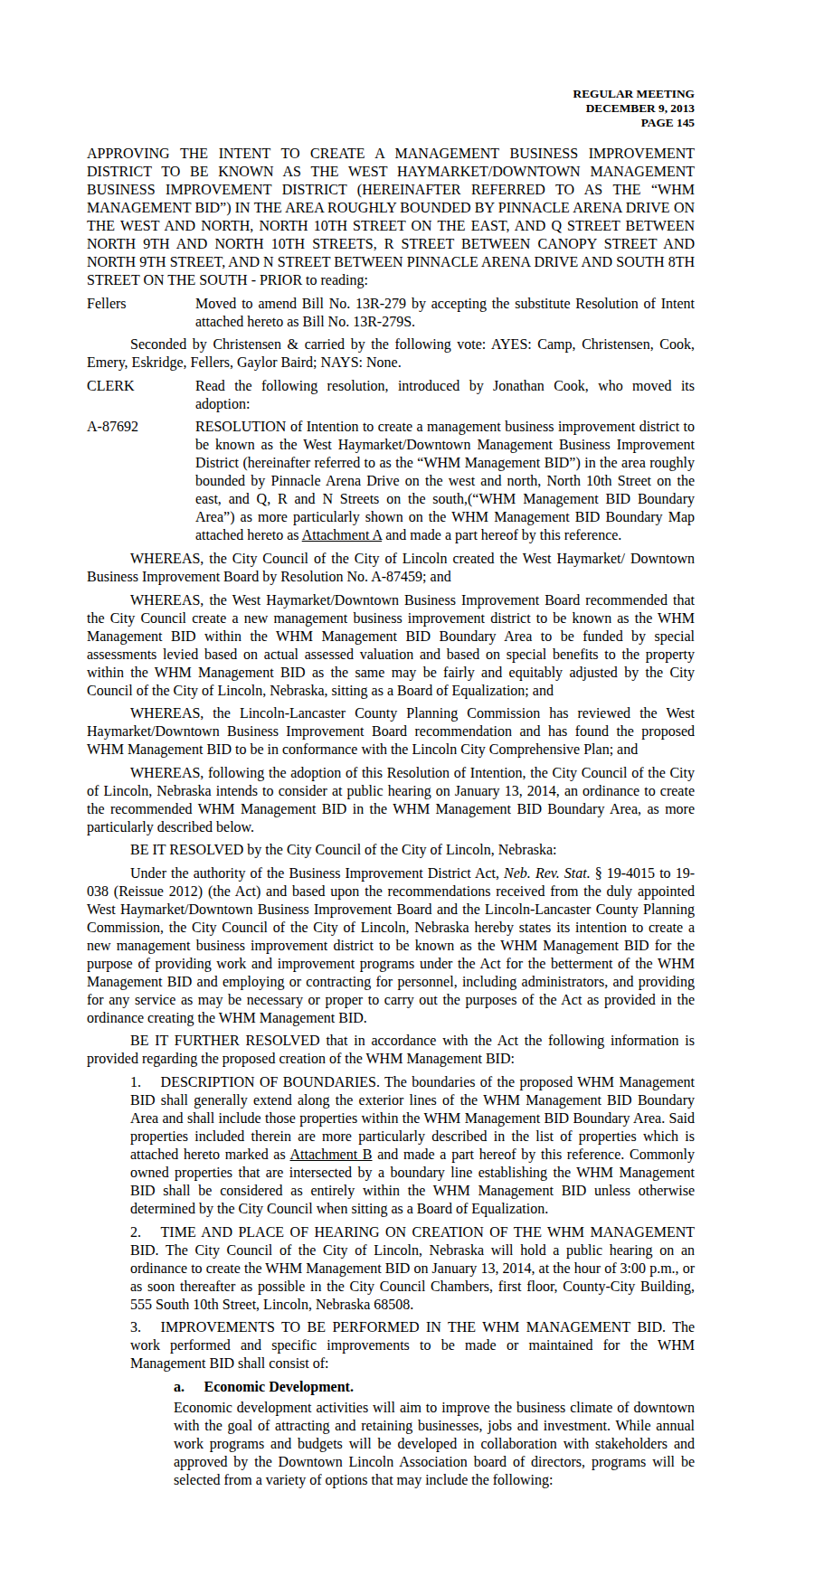REGULAR MEETING
DECEMBER 9, 2013
PAGE 145
APPROVING THE INTENT TO CREATE A MANAGEMENT BUSINESS IMPROVEMENT DISTRICT TO BE KNOWN AS THE WEST HAYMARKET/DOWNTOWN MANAGEMENT BUSINESS IMPROVEMENT DISTRICT (HEREINAFTER REFERRED TO AS THE “WHM MANAGEMENT BID”) IN THE AREA ROUGHLY BOUNDED BY PINNACLE ARENA DRIVE ON THE WEST AND NORTH, NORTH 10TH STREET ON THE EAST, AND Q STREET BETWEEN NORTH 9TH AND NORTH 10TH STREETS, R STREET BETWEEN CANOPY STREET AND NORTH 9TH STREET, AND N STREET BETWEEN PINNACLE ARENA DRIVE AND SOUTH 8TH STREET ON THE SOUTH - PRIOR to reading:
Fellers
Moved to amend Bill No. 13R-279 by accepting the substitute Resolution of Intent attached hereto as Bill No. 13R-279S.
Seconded by Christensen & carried by the following vote: AYES: Camp, Christensen, Cook, Emery, Eskridge, Fellers, Gaylor Baird; NAYS: None.
CLERK
Read the following resolution, introduced by Jonathan Cook, who moved its adoption:
A-87692
RESOLUTION of Intention to create a management business improvement district to be known as the West Haymarket/Downtown Management Business Improvement District (hereinafter referred to as the “WHM Management BID”) in the area roughly bounded by Pinnacle Arena Drive on the west and north, North 10th Street on the east, and Q, R and N Streets on the south,(“WHM Management BID Boundary Area”) as more particularly shown on the WHM Management BID Boundary Map attached hereto as Attachment A and made a part hereof by this reference.
WHEREAS, the City Council of the City of Lincoln created the West Haymarket/ Downtown Business Improvement Board by Resolution No. A-87459; and
WHEREAS, the West Haymarket/Downtown Business Improvement Board recommended that the City Council create a new management business improvement district to be known as the WHM Management BID within the WHM Management BID Boundary Area to be funded by special assessments levied based on actual assessed valuation and based on special benefits to the property within the WHM Management BID as the same may be fairly and equitably adjusted by the City Council of the City of Lincoln, Nebraska, sitting as a Board of Equalization; and
WHEREAS, the Lincoln-Lancaster County Planning Commission has reviewed the West Haymarket/Downtown Business Improvement Board recommendation and has found the proposed WHM Management BID to be in conformance with the Lincoln City Comprehensive Plan; and
WHEREAS, following the adoption of this Resolution of Intention, the City Council of the City of Lincoln, Nebraska intends to consider at public hearing on January 13, 2014, an ordinance to create the recommended WHM Management BID in the WHM Management BID Boundary Area, as more particularly described below.
BE IT RESOLVED by the City Council of the City of Lincoln, Nebraska:
Under the authority of the Business Improvement District Act, Neb. Rev. Stat. § 19-4015 to 19-038 (Reissue 2012) (the Act) and based upon the recommendations received from the duly appointed West Haymarket/Downtown Business Improvement Board and the Lincoln-Lancaster County Planning Commission, the City Council of the City of Lincoln, Nebraska hereby states its intention to create a new management business improvement district to be known as the WHM Management BID for the purpose of providing work and improvement programs under the Act for the betterment of the WHM Management BID and employing or contracting for personnel, including administrators, and providing for any service as may be necessary or proper to carry out the purposes of the Act as provided in the ordinance creating the WHM Management BID.
BE IT FURTHER RESOLVED that in accordance with the Act the following information is provided regarding the proposed creation of the WHM Management BID:
1. DESCRIPTION OF BOUNDARIES. The boundaries of the proposed WHM Management BID shall generally extend along the exterior lines of the WHM Management BID Boundary Area and shall include those properties within the WHM Management BID Boundary Area. Said properties included therein are more particularly described in the list of properties which is attached hereto marked as Attachment B and made a part hereof by this reference. Commonly owned properties that are intersected by a boundary line establishing the WHM Management BID shall be considered as entirely within the WHM Management BID unless otherwise determined by the City Council when sitting as a Board of Equalization.
2. TIME AND PLACE OF HEARING ON CREATION OF THE WHM MANAGEMENT BID. The City Council of the City of Lincoln, Nebraska will hold a public hearing on an ordinance to create the WHM Management BID on January 13, 2014, at the hour of 3:00 p.m., or as soon thereafter as possible in the City Council Chambers, first floor, County-City Building, 555 South 10th Street, Lincoln, Nebraska 68508.
3. IMPROVEMENTS TO BE PERFORMED IN THE WHM MANAGEMENT BID. The work performed and specific improvements to be made or maintained for the WHM Management BID shall consist of:
a. Economic Development.
Economic development activities will aim to improve the business climate of downtown with the goal of attracting and retaining businesses, jobs and investment. While annual work programs and budgets will be developed in collaboration with stakeholders and approved by the Downtown Lincoln Association board of directors, programs will be selected from a variety of options that may include the following: